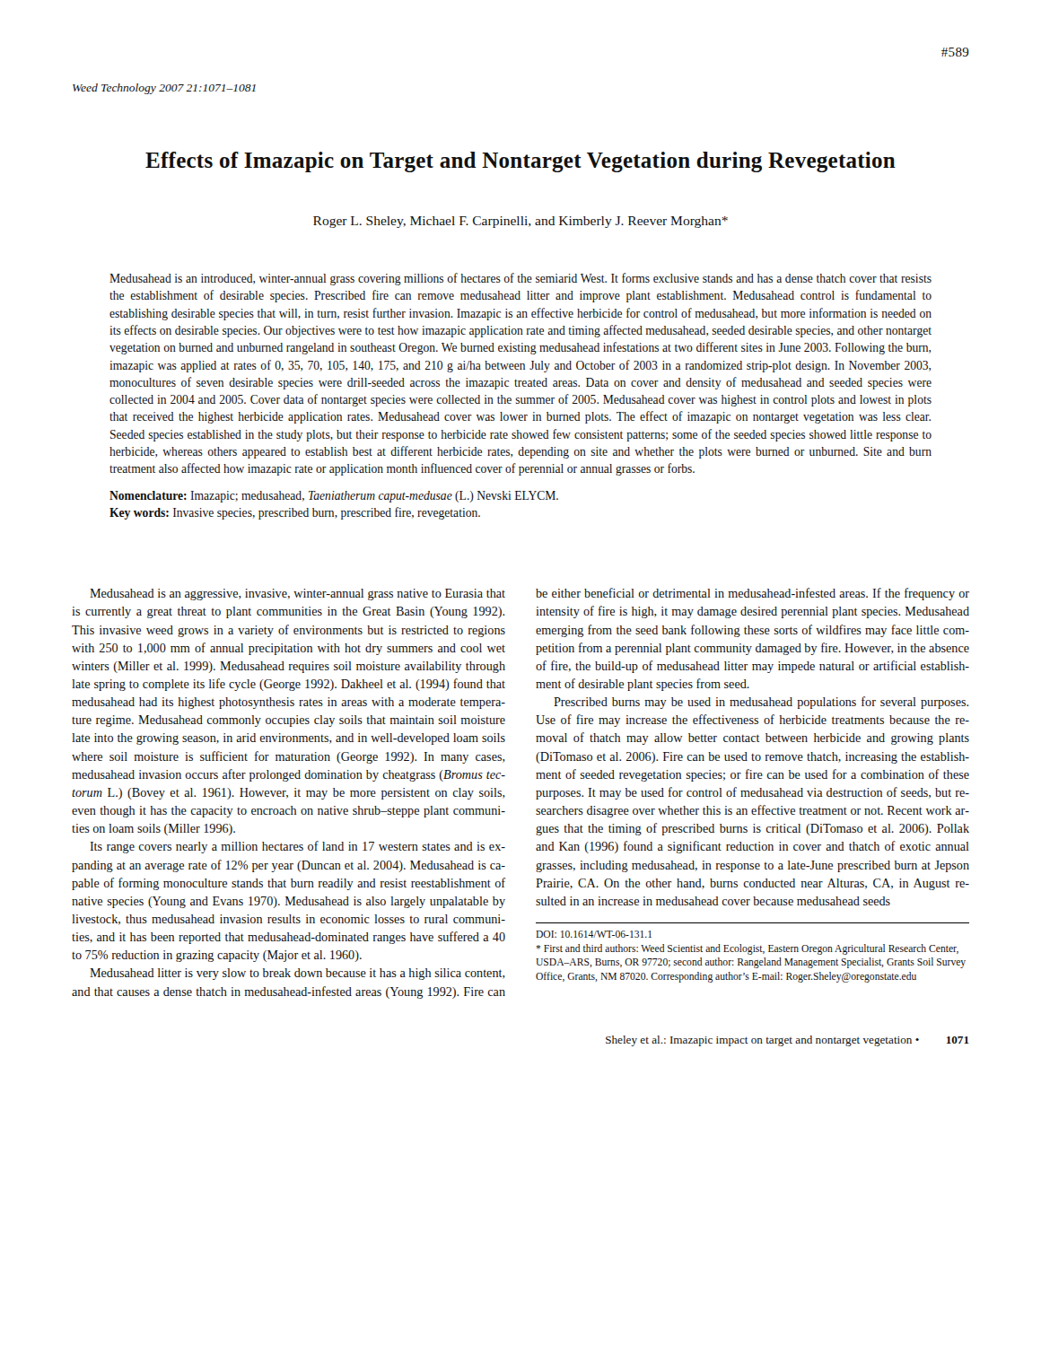#589
Weed Technology 2007 21:1071–1081
Effects of Imazapic on Target and Nontarget Vegetation during Revegetation
Roger L. Sheley, Michael F. Carpinelli, and Kimberly J. Reever Morghan*
Medusahead is an introduced, winter-annual grass covering millions of hectares of the semiarid West. It forms exclusive stands and has a dense thatch cover that resists the establishment of desirable species. Prescribed fire can remove medusahead litter and improve plant establishment. Medusahead control is fundamental to establishing desirable species that will, in turn, resist further invasion. Imazapic is an effective herbicide for control of medusahead, but more information is needed on its effects on desirable species. Our objectives were to test how imazapic application rate and timing affected medusahead, seeded desirable species, and other nontarget vegetation on burned and unburned rangeland in southeast Oregon. We burned existing medusahead infestations at two different sites in June 2003. Following the burn, imazapic was applied at rates of 0, 35, 70, 105, 140, 175, and 210 g ai/ha between July and October of 2003 in a randomized strip-plot design. In November 2003, monocultures of seven desirable species were drill-seeded across the imazapic treated areas. Data on cover and density of medusahead and seeded species were collected in 2004 and 2005. Cover data of nontarget species were collected in the summer of 2005. Medusahead cover was highest in control plots and lowest in plots that received the highest herbicide application rates. Medusahead cover was lower in burned plots. The effect of imazapic on nontarget vegetation was less clear. Seeded species established in the study plots, but their response to herbicide rate showed few consistent patterns; some of the seeded species showed little response to herbicide, whereas others appeared to establish best at different herbicide rates, depending on site and whether the plots were burned or unburned. Site and burn treatment also affected how imazapic rate or application month influenced cover of perennial or annual grasses or forbs.
Nomenclature: Imazapic; medusahead, Taeniatherum caput-medusae (L.) Nevski ELYCM.
Key words: Invasive species, prescribed burn, prescribed fire, revegetation.
Medusahead is an aggressive, invasive, winter-annual grass native to Eurasia that is currently a great threat to plant communities in the Great Basin (Young 1992). This invasive weed grows in a variety of environments but is restricted to regions with 250 to 1,000 mm of annual precipitation with hot dry summers and cool wet winters (Miller et al. 1999). Medusahead requires soil moisture availability through late spring to complete its life cycle (George 1992). Dakheel et al. (1994) found that medusahead had its highest photosynthesis rates in areas with a moderate temperature regime. Medusahead commonly occupies clay soils that maintain soil moisture late into the growing season, in arid environments, and in well-developed loam soils where soil moisture is sufficient for maturation (George 1992). In many cases, medusahead invasion occurs after prolonged domination by cheatgrass (Bromus tectorum L.) (Bovey et al. 1961). However, it may be more persistent on clay soils, even though it has the capacity to encroach on native shrub–steppe plant communities on loam soils (Miller 1996).
Its range covers nearly a million hectares of land in 17 western states and is expanding at an average rate of 12% per year (Duncan et al. 2004). Medusahead is capable of forming monoculture stands that burn readily and resist reestablishment of native species (Young and Evans 1970). Medusahead is also largely unpalatable by livestock, thus medusahead invasion results in economic losses to rural communities, and it has been reported that medusahead-dominated ranges have suffered a 40 to 75% reduction in grazing capacity (Major et al. 1960).
Medusahead litter is very slow to break down because it has a high silica content, and that causes a dense thatch in medusahead-infested areas (Young 1992). Fire can be either beneficial or detrimental in medusahead-infested areas. If the frequency or intensity of fire is high, it may damage desired perennial plant species. Medusahead emerging from the seed bank following these sorts of wildfires may face little competition from a perennial plant community damaged by fire. However, in the absence of fire, the build-up of medusahead litter may impede natural or artificial establishment of desirable plant species from seed.
Prescribed burns may be used in medusahead populations for several purposes. Use of fire may increase the effectiveness of herbicide treatments because the removal of thatch may allow better contact between herbicide and growing plants (DiTomaso et al. 2006). Fire can be used to remove thatch, increasing the establishment of seeded revegetation species; or fire can be used for a combination of these purposes. It may be used for control of medusahead via destruction of seeds, but researchers disagree over whether this is an effective treatment or not. Recent work argues that the timing of prescribed burns is critical (DiTomaso et al. 2006). Pollak and Kan (1996) found a significant reduction in cover and thatch of exotic annual grasses, including medusahead, in response to a late-June prescribed burn at Jepson Prairie, CA. On the other hand, burns conducted near Alturas, CA, in August resulted in an increase in medusahead cover because medusahead seeds
DOI: 10.1614/WT-06-131.1
* First and third authors: Weed Scientist and Ecologist, Eastern Oregon Agricultural Research Center, USDA–ARS, Burns, OR 97720; second author: Rangeland Management Specialist, Grants Soil Survey Office, Grants, NM 87020. Corresponding author’s E-mail: Roger.Sheley@oregonstate.edu
Sheley et al.: Imazapic impact on target and nontarget vegetation • 1071